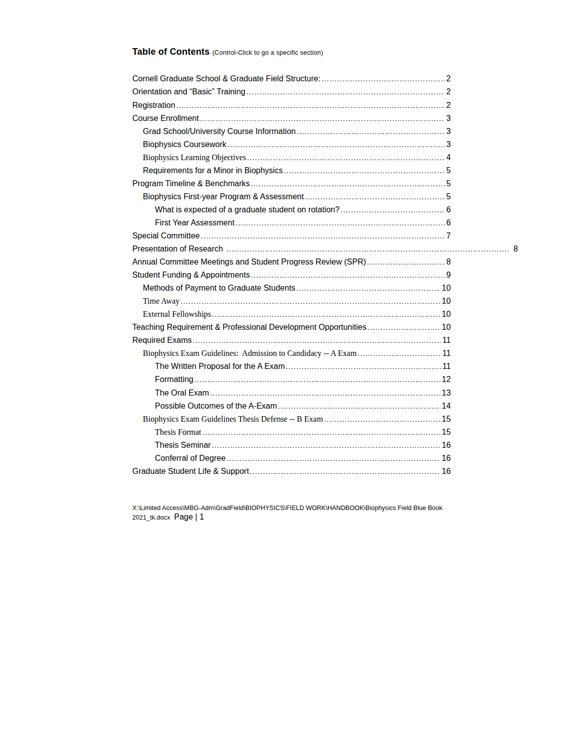Table of Contents (Control-Click to go a specific section)
Cornell Graduate School & Graduate Field Structure: ........................................................................... 2
Orientation and “Basic” Training ......................................................................................................... 2
Registration ............................................................................................................................. 2
Course Enrollment ................................................................................................................... 3
Grad School/University Course Information ..................................................................................... 3
Biophysics Coursework ....................................................................................................... 3
Biophysics Learning Objectives .............................................................................................. 4
Requirements for a Minor in Biophysics ......................................................................................... 5
Program Timeline & Benchmarks ..................................................................................................... 5
Biophysics First-year Program & Assessment .................................................................................. 5
What is expected of a graduate student on rotation? ..................................................................... 6
First Year Assessment ................................................................................................. 6
Special Committee ..................................................................................................................... 7
Presentation of Research ............................................................................................................. 8
Annual Committee Meetings and Student Progress Review (SPR) ........................................................... 8
Student Funding & Appointments ..................................................................................................... 9
Methods of Payment to Graduate Students ..................................................................................... 10
Time Away ................................................................................................................. 10
External Fellowships .................................................................................................. 10
Teaching Requirement & Professional Development Opportunities ....................................................... 10
Required Exams ....................................................................................................................... 11
Biophysics Exam Guidelines: Admission to Candidacy -- A Exam .............................................. 11
The Written Proposal for the A Exam ......................................................................................... 11
Formatting ................................................................................................................. 12
The Oral Exam ............................................................................................................. 13
Possible Outcomes of the A-Exam ............................................................................................. 14
Biophysics Exam Guidelines Thesis Defense -- B Exam ................................................................. 15
Thesis Format ............................................................................................................. 15
Thesis Seminar ............................................................................................................. 16
Conferral of Degree ................................................................................................. 16
Graduate Student Life & Support ..................................................................................................... 16
X:\Limited Access\MBG-Adm\GradField\BIOPHYSICS\FIELD WORK\HANDBOOK\Biophysics Field Blue Book 2021_tk.docx Page | 1